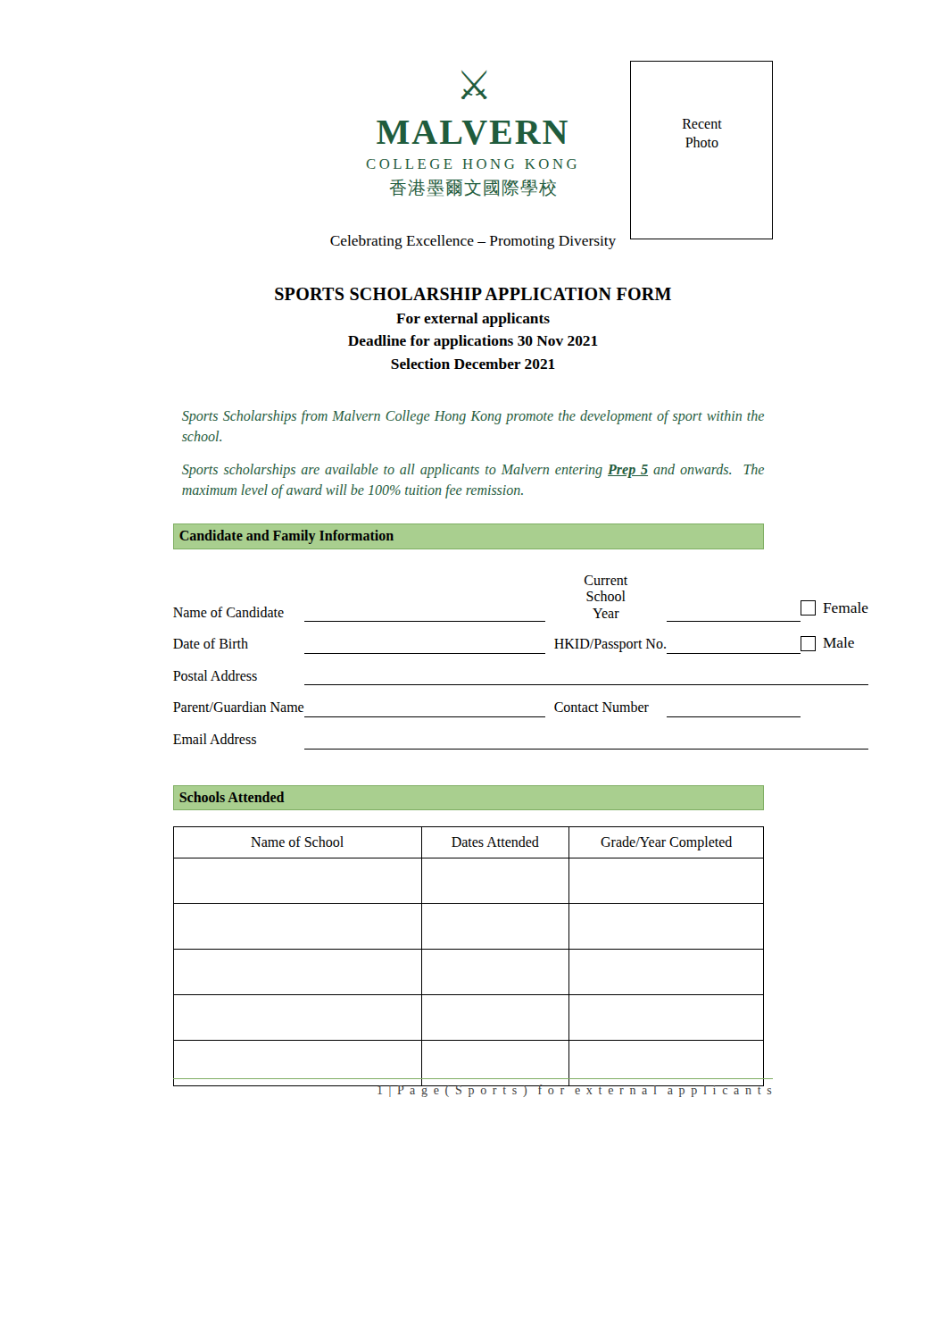Recent
Photo
⚔
MALVERN
COLLEGE HONG KONG
香港墨爾文國際學校
Celebrating Excellence – Promoting Diversity
SPORTS SCHOLARSHIP APPLICATION FORM
For external applicants
Deadline for applications 30 Nov 2021
Selection December 2021
Sports Scholarships from Malvern College Hong Kong promote the development of sport within the school.
Sports scholarships are available to all applicants to Malvern entering Prep 5 and onwards. The maximum level of award will be 100% tuition fee remission.
Candidate and Family Information
| Name of Candidate | | Current School Year | | Female Male |
| Date of Birth | | HKID/Passport No. | |
| Postal Address | |
| Parent/Guardian Name | | Contact Number | |
| Email Address | |
Schools Attended
| Name of School | Dates Attended | Grade/Year Completed |
| --- | --- | --- |
1 | P a g e ( S p o r t s ) f o r e x t e r n a l a p p l i c a n t s